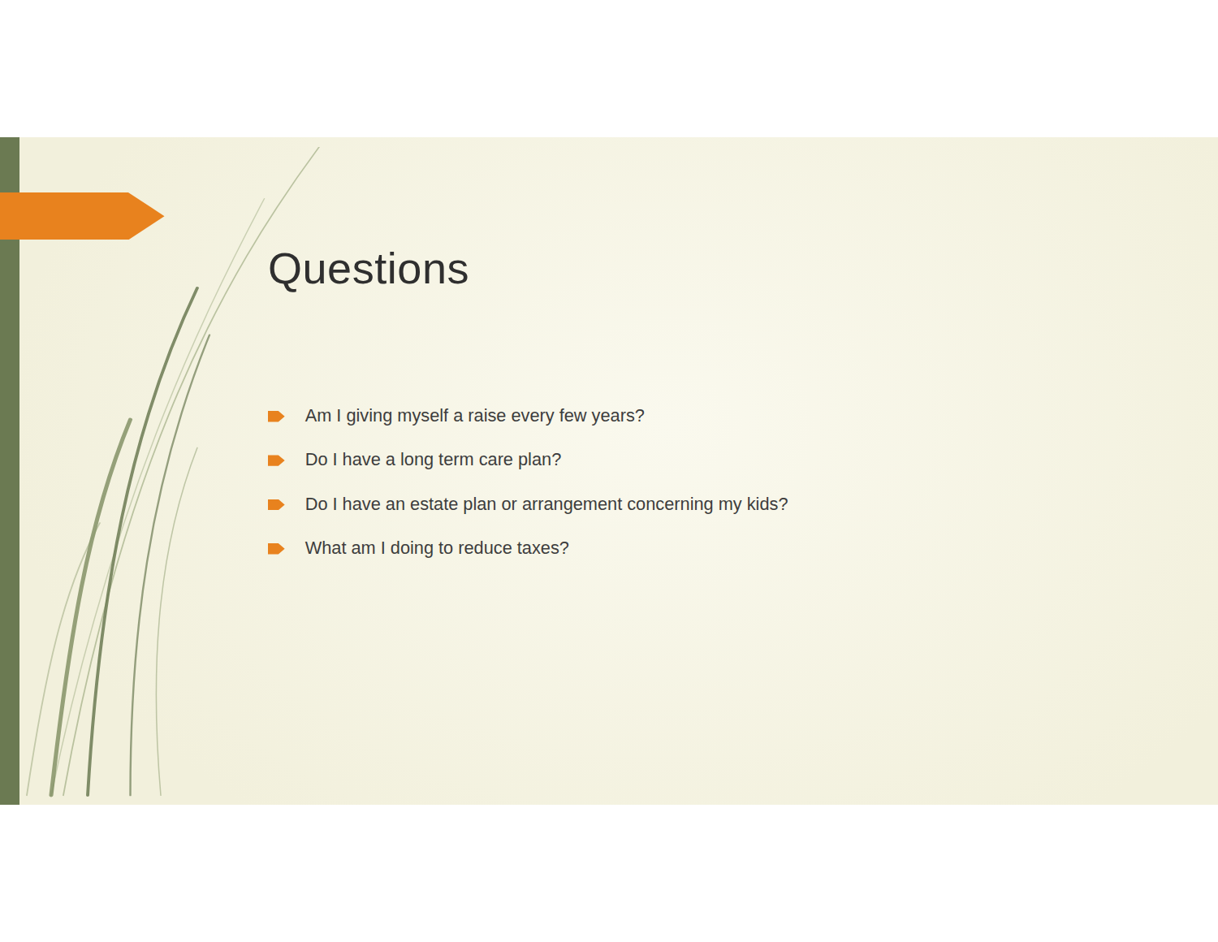Questions
Am I giving myself a raise every few years?
Do I have a long term care plan?
Do I have an estate plan or arrangement concerning my kids?
What am I doing to reduce taxes?